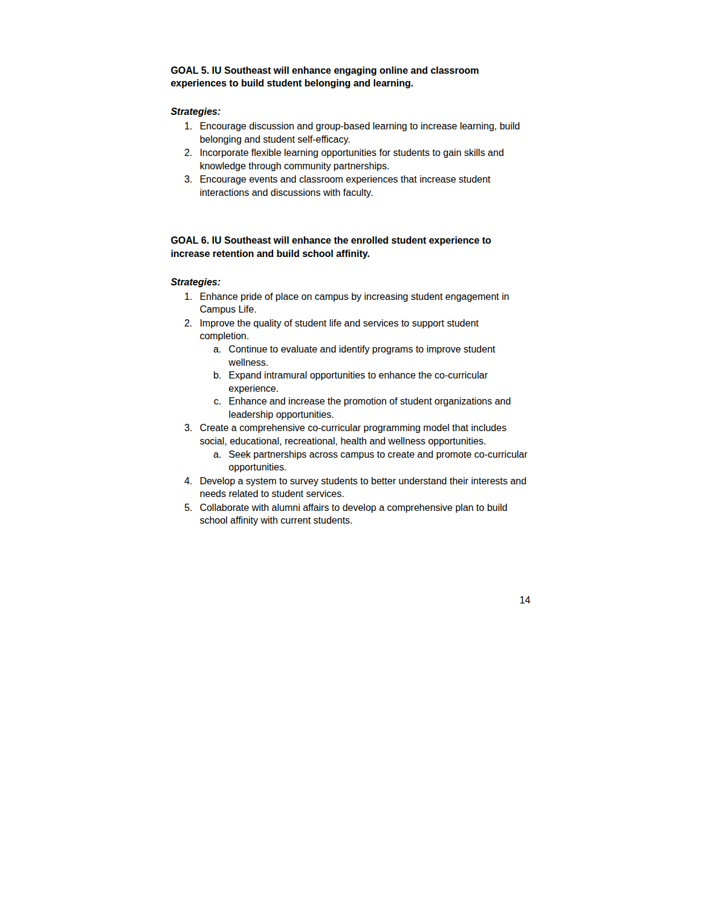GOAL 5. IU Southeast will enhance engaging online and classroom experiences to build student belonging and learning.
Strategies:
Encourage discussion and group-based learning to increase learning, build belonging and student self-efficacy.
Incorporate flexible learning opportunities for students to gain skills and knowledge through community partnerships.
Encourage events and classroom experiences that increase student interactions and discussions with faculty.
GOAL 6. IU Southeast will enhance the enrolled student experience to increase retention and build school affinity.
Strategies:
Enhance pride of place on campus by increasing student engagement in Campus Life.
Improve the quality of student life and services to support student completion.
Continue to evaluate and identify programs to improve student wellness.
Expand intramural opportunities to enhance the co-curricular experience.
Enhance and increase the promotion of student organizations and leadership opportunities.
Create a comprehensive co-curricular programming model that includes social, educational, recreational, health and wellness opportunities.
Seek partnerships across campus to create and promote co-curricular opportunities.
Develop a system to survey students to better understand their interests and needs related to student services.
Collaborate with alumni affairs to develop a comprehensive plan to build school affinity with current students.
14